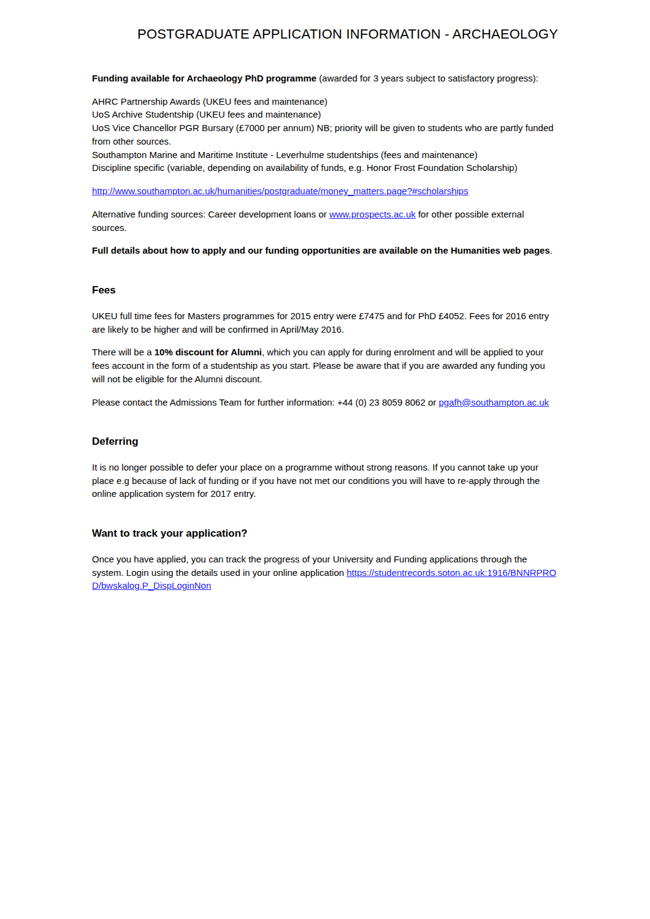POSTGRADUATE APPLICATION INFORMATION - ARCHAEOLOGY
Funding available for Archaeology PhD programme (awarded for 3 years subject to satisfactory progress):
AHRC Partnership Awards (UKEU fees and maintenance)
UoS Archive Studentship (UKEU fees and maintenance)
UoS Vice Chancellor PGR Bursary (£7000 per annum) NB; priority will be given to students who are partly funded from other sources.
Southampton Marine and Maritime Institute - Leverhulme studentships (fees and maintenance)
Discipline specific (variable, depending on availability of funds, e.g. Honor Frost Foundation Scholarship)
http://www.southampton.ac.uk/humanities/postgraduate/money_matters.page?#scholarships
Alternative funding sources: Career development loans or www.prospects.ac.uk for other possible external sources.
Full details about how to apply and our funding opportunities are available on the Humanities web pages.
Fees
UKEU full time fees for Masters programmes for 2015 entry were £7475 and for PhD £4052. Fees for 2016 entry are likely to be higher and will be confirmed in April/May 2016.
There will be a 10% discount for Alumni, which you can apply for during enrolment and will be applied to your fees account in the form of a studentship as you start. Please be aware that if you are awarded any funding you will not be eligible for the Alumni discount.
Please contact the Admissions Team for further information: +44 (0) 23 8059 8062 or pgafh@southampton.ac.uk
Deferring
It is no longer possible to defer your place on a programme without strong reasons. If you cannot take up your place e.g because of lack of funding or if you have not met our conditions you will have to re-apply through the online application system for 2017 entry.
Want to track your application?
Once you have applied, you can track the progress of your University and Funding applications through the system. Login using the details used in your online application https://studentrecords.soton.ac.uk:1916/BNNRPROD/bwskalog.P_DispLoginNon